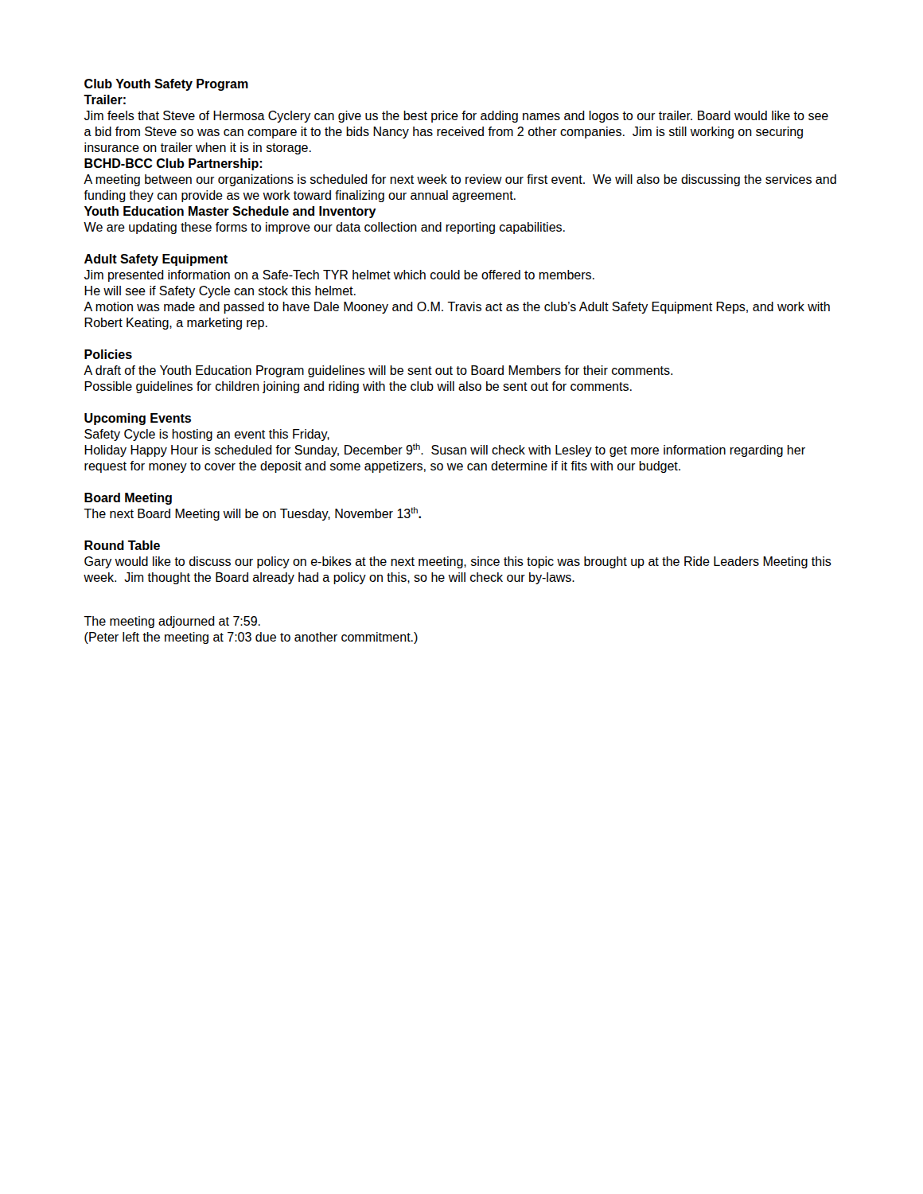Club Youth Safety Program
Trailer:
Jim feels that Steve of Hermosa Cyclery can give us the best price for adding names and logos to our trailer. Board would like to see a bid from Steve so was can compare it to the bids Nancy has received from 2 other companies. Jim is still working on securing insurance on trailer when it is in storage.
BCHD-BCC Club Partnership:
A meeting between our organizations is scheduled for next week to review our first event. We will also be discussing the services and funding they can provide as we work toward finalizing our annual agreement.
Youth Education Master Schedule and Inventory
We are updating these forms to improve our data collection and reporting capabilities.
Adult Safety Equipment
Jim presented information on a Safe-Tech TYR helmet which could be offered to members.
He will see if Safety Cycle can stock this helmet.
A motion was made and passed to have Dale Mooney and O.M. Travis act as the club’s Adult Safety Equipment Reps, and work with Robert Keating, a marketing rep.
Policies
A draft of the Youth Education Program guidelines will be sent out to Board Members for their comments.
Possible guidelines for children joining and riding with the club will also be sent out for comments.
Upcoming Events
Safety Cycle is hosting an event this Friday,
Holiday Happy Hour is scheduled for Sunday, December 9th. Susan will check with Lesley to get more information regarding her request for money to cover the deposit and some appetizers, so we can determine if it fits with our budget.
Board Meeting
The next Board Meeting will be on Tuesday, November 13th.
Round Table
Gary would like to discuss our policy on e-bikes at the next meeting, since this topic was brought up at the Ride Leaders Meeting this week. Jim thought the Board already had a policy on this, so he will check our by-laws.
The meeting adjourned at 7:59.
(Peter left the meeting at 7:03 due to another commitment.)